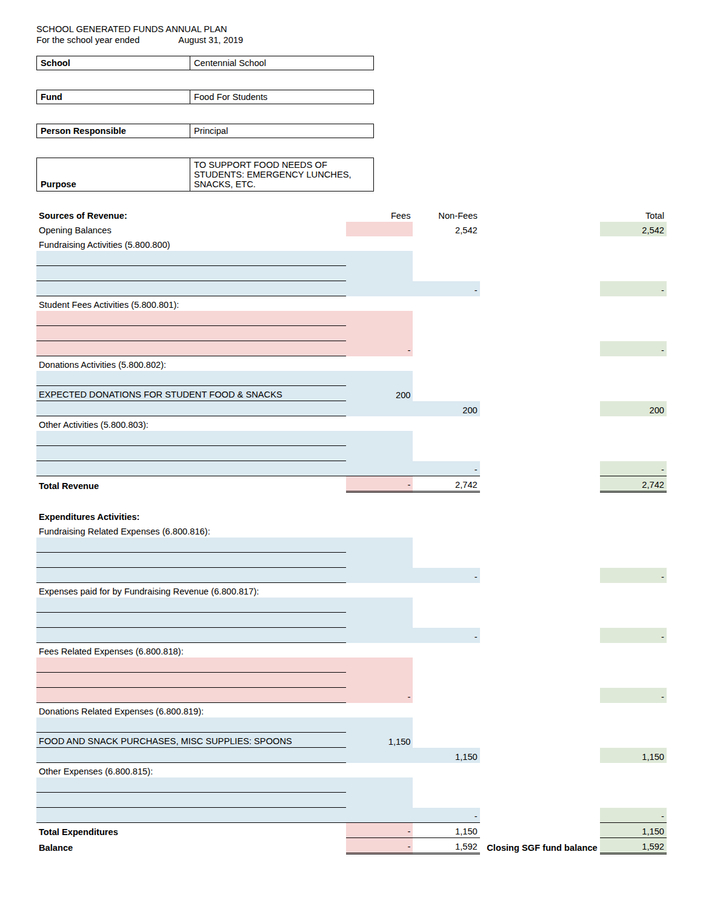SCHOOL GENERATED FUNDS ANNUAL PLAN
For the school year ended August 31, 2019
| School | Centennial School |
| Fund | Food For Students |
| Person Responsible | Principal |
| Purpose | TO SUPPORT FOOD NEEDS OF STUDENTS: EMERGENCY LUNCHES, SNACKS, ETC. |
| Sources of Revenue: | Fees | Non-Fees | | Total |
| Opening Balances | | 2,542 | | 2,542 |
| Fundraising Activities (5.800.800) | | | | |
| | | - | | - |
| Student Fees Activities (5.800.801): | | | | |
| | - | | | - |
| Donations Activities (5.800.802): | | | | |
| EXPECTED DONATIONS FOR STUDENT FOOD & SNACKS | 200 | | | |
| | | 200 | | 200 |
| Other Activities (5.800.803): | | | | |
| | | - | | - |
| Total Revenue | - | 2,742 | | 2,742 |
| Expenditures Activities: | | | | |
| Fundraising Related Expenses (6.800.816): | | | | |
| | | - | | - |
| Expenses paid for by Fundraising Revenue (6.800.817): | | | | |
| | | - | | - |
| Fees Related Expenses (6.800.818): | | | | |
| | - | | | - |
| Donations Related Expenses (6.800.819): | | | | |
| FOOD AND SNACK PURCHASES, MISC SUPPLIES: SPOONS | 1,150 | | | |
| | | 1,150 | | 1,150 |
| Other Expenses (6.800.815): | | | | |
| | | - | | - |
| Total Expenditures | - | 1,150 | | 1,150 |
| Balance | - | 1,592 | Closing SGF fund balance | 1,592 |